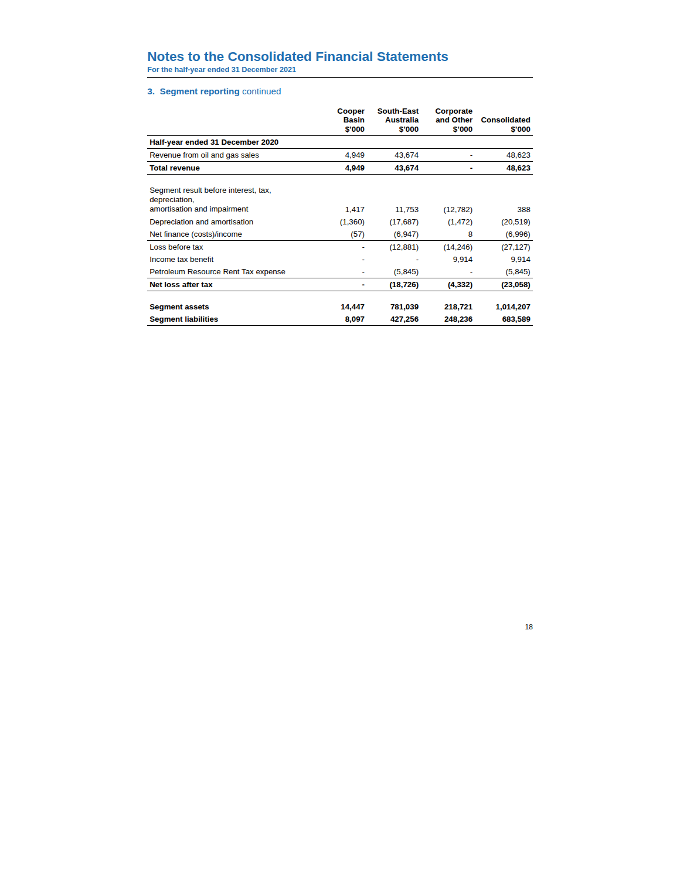Notes to the Consolidated Financial Statements
For the half-year ended 31 December 2021
3. Segment reporting continued
| | Cooper Basin $’000 | South-East Australia $’000 | Corporate and Other $’000 | Consolidated $’000 |
| --- | --- | --- | --- | --- |
| Half-year ended 31 December 2020 | | | | |
| Revenue from oil and gas sales | 4,949 | 43,674 | - | 48,623 |
| Total revenue | 4,949 | 43,674 | - | 48,623 |
| Segment result before interest, tax, depreciation, amortisation and impairment | 1,417 | 11,753 | (12,782) | 388 |
| Depreciation and amortisation | (1,360) | (17,687) | (1,472) | (20,519) |
| Net finance (costs)/income | (57) | (6,947) | 8 | (6,996) |
| Loss before tax | - | (12,881) | (14,246) | (27,127) |
| Income tax benefit | - | - | 9,914 | 9,914 |
| Petroleum Resource Rent Tax expense | - | (5,845) | - | (5,845) |
| Net loss after tax | - | (18,726) | (4,332) | (23,058) |
| Segment assets | 14,447 | 781,039 | 218,721 | 1,014,207 |
| Segment liabilities | 8,097 | 427,256 | 248,236 | 683,589 |
18